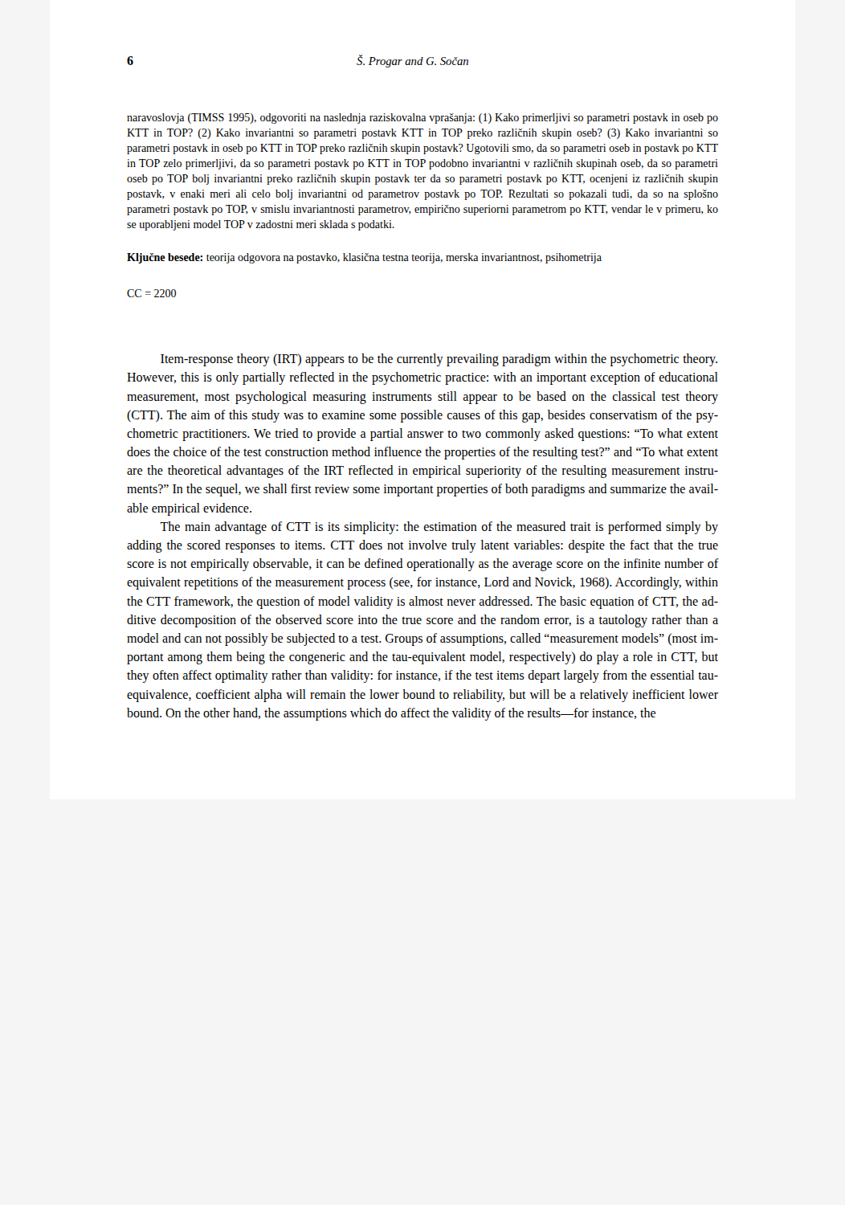6 Š. Progar and G. Sočan
naravoslovja (TIMSS 1995), odgovoriti na naslednja raziskovalna vprašanja: (1) Kako primerljivi so parametri postavk in oseb po KTT in TOP? (2) Kako invariantni so parametri postavk KTT in TOP preko različnih skupin oseb? (3) Kako invariantni so parametri postavk in oseb po KTT in TOP preko različnih skupin postavk? Ugotovili smo, da so parametri oseb in postavk po KTT in TOP zelo primerljivi, da so parametri postavk po KTT in TOP podobno invariantni v različnih skupinah oseb, da so parametri oseb po TOP bolj invariantni preko različnih skupin postavk ter da so parametri postavk po KTT, ocenjeni iz različnih skupin postavk, v enaki meri ali celo bolj invariantni od parametrov postavk po TOP. Rezultati so pokazali tudi, da so na splošno parametri postavk po TOP, v smislu invariantnosti parametrov, empirično superiorni parametrom po KTT, vendar le v primeru, ko se uporabljeni model TOP v zadostni meri sklada s podatki.
Ključne besede: teorija odgovora na postavko, klasična testna teorija, merska invariantnost, psihometrija
CC = 2200
Item-response theory (IRT) appears to be the currently prevailing paradigm within the psychometric theory. However, this is only partially reflected in the psychometric practice: with an important exception of educational measurement, most psychological measuring instruments still appear to be based on the classical test theory (CTT). The aim of this study was to examine some possible causes of this gap, besides conservatism of the psychometric practitioners. We tried to provide a partial answer to two commonly asked questions: “To what extent does the choice of the test construction method influence the properties of the resulting test?” and “To what extent are the theoretical advantages of the IRT reflected in empirical superiority of the resulting measurement instruments?” In the sequel, we shall first review some important properties of both paradigms and summarize the available empirical evidence.
The main advantage of CTT is its simplicity: the estimation of the measured trait is performed simply by adding the scored responses to items. CTT does not involve truly latent variables: despite the fact that the true score is not empirically observable, it can be defined operationally as the average score on the infinite number of equivalent repetitions of the measurement process (see, for instance, Lord and Novick, 1968). Accordingly, within the CTT framework, the question of model validity is almost never addressed. The basic equation of CTT, the additive decomposition of the observed score into the true score and the random error, is a tautology rather than a model and can not possibly be subjected to a test. Groups of assumptions, called “measurement models” (most important among them being the congeneric and the tau-equivalent model, respectively) do play a role in CTT, but they often affect optimality rather than validity: for instance, if the test items depart largely from the essential tau-equivalence, coefficient alpha will remain the lower bound to reliability, but will be a relatively inefficient lower bound. On the other hand, the assumptions which do affect the validity of the results––for instance, the